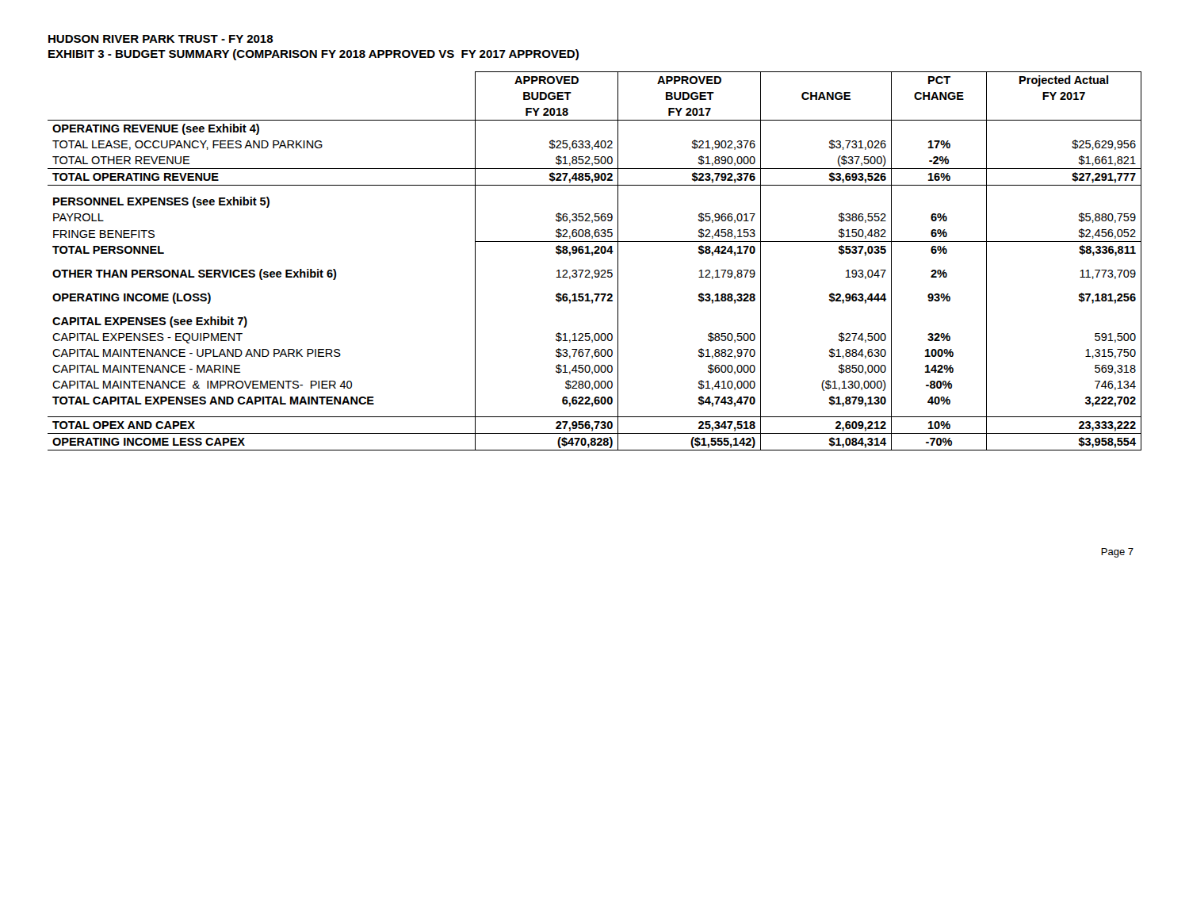HUDSON RIVER PARK TRUST - FY 2018
EXHIBIT 3 - BUDGET SUMMARY (COMPARISON FY 2018 APPROVED VS FY 2017 APPROVED)
| | APPROVED | APPROVED | | PCT | Projected Actual |
| | BUDGET | BUDGET | CHANGE | CHANGE | FY 2017 |
| | FY 2018 | FY 2017 | | | |
| OPERATING REVENUE (see Exhibit 4) | | | | | |
| TOTAL LEASE, OCCUPANCY, FEES AND PARKING | $25,633,402 | $21,902,376 | $3,731,026 | 17% | $25,629,956 |
| TOTAL OTHER REVENUE | $1,852,500 | $1,890,000 | ($37,500) | -2% | $1,661,821 |
| TOTAL OPERATING REVENUE | $27,485,902 | $23,792,376 | $3,693,526 | 16% | $27,291,777 |
| PERSONNEL EXPENSES (see Exhibit 5) | | | | | |
| PAYROLL | $6,352,569 | $5,966,017 | $386,552 | 6% | $5,880,759 |
| FRINGE BENEFITS | $2,608,635 | $2,458,153 | $150,482 | 6% | $2,456,052 |
| TOTAL PERSONNEL | $8,961,204 | $8,424,170 | $537,035 | 6% | $8,336,811 |
| OTHER THAN PERSONAL SERVICES (see Exhibit 6) | 12,372,925 | 12,179,879 | 193,047 | 2% | 11,773,709 |
| OPERATING INCOME (LOSS) | $6,151,772 | $3,188,328 | $2,963,444 | 93% | $7,181,256 |
| CAPITAL EXPENSES (see Exhibit 7) | | | | | |
| CAPITAL EXPENSES - EQUIPMENT | $1,125,000 | $850,500 | $274,500 | 32% | 591,500 |
| CAPITAL MAINTENANCE - UPLAND AND PARK PIERS | $3,767,600 | $1,882,970 | $1,884,630 | 100% | 1,315,750 |
| CAPITAL MAINTENANCE - MARINE | $1,450,000 | $600,000 | $850,000 | 142% | 569,318 |
| CAPITAL MAINTENANCE & IMPROVEMENTS- PIER 40 | $280,000 | $1,410,000 | ($1,130,000) | -80% | 746,134 |
| TOTAL CAPITAL EXPENSES AND CAPITAL MAINTENANCE | 6,622,600 | $4,743,470 | $1,879,130 | 40% | 3,222,702 |
| TOTAL OPEX AND CAPEX | 27,956,730 | 25,347,518 | 2,609,212 | 10% | 23,333,222 |
| OPERATING INCOME LESS CAPEX | ($470,828) | ($1,555,142) | $1,084,314 | -70% | $3,958,554 |
Page 7